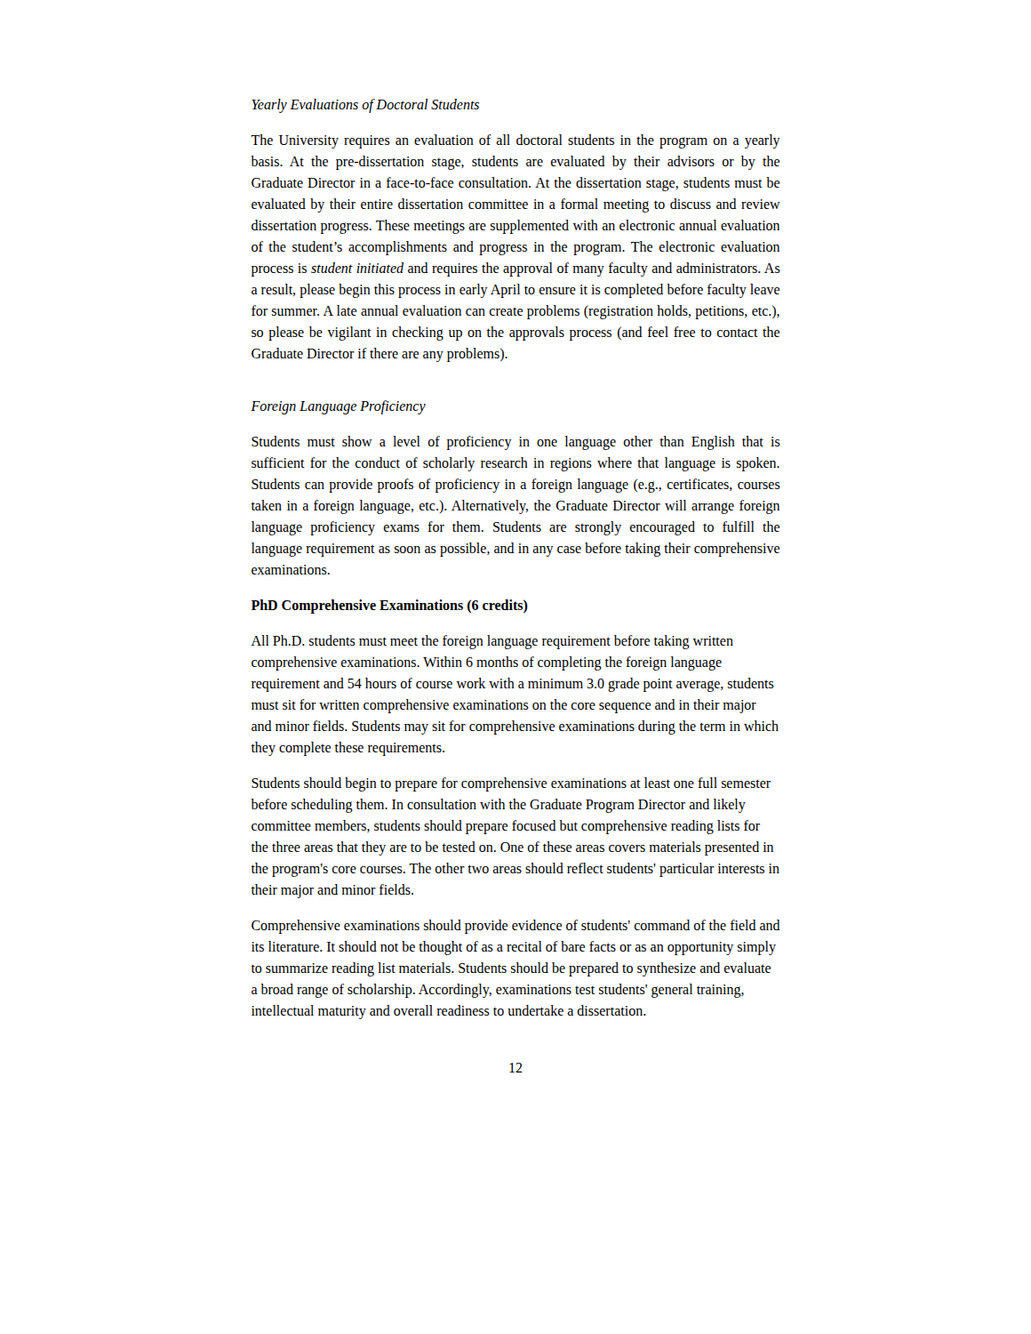Yearly Evaluations of Doctoral Students
The University requires an evaluation of all doctoral students in the program on a yearly basis. At the pre-dissertation stage, students are evaluated by their advisors or by the Graduate Director in a face-to-face consultation. At the dissertation stage, students must be evaluated by their entire dissertation committee in a formal meeting to discuss and review dissertation progress. These meetings are supplemented with an electronic annual evaluation of the student’s accomplishments and progress in the program. The electronic evaluation process is student initiated and requires the approval of many faculty and administrators. As a result, please begin this process in early April to ensure it is completed before faculty leave for summer. A late annual evaluation can create problems (registration holds, petitions, etc.), so please be vigilant in checking up on the approvals process (and feel free to contact the Graduate Director if there are any problems).
Foreign Language Proficiency
Students must show a level of proficiency in one language other than English that is sufficient for the conduct of scholarly research in regions where that language is spoken. Students can provide proofs of proficiency in a foreign language (e.g., certificates, courses taken in a foreign language, etc.). Alternatively, the Graduate Director will arrange foreign language proficiency exams for them. Students are strongly encouraged to fulfill the language requirement as soon as possible, and in any case before taking their comprehensive examinations.
PhD Comprehensive Examinations (6 credits)
All Ph.D. students must meet the foreign language requirement before taking written comprehensive examinations. Within 6 months of completing the foreign language requirement and 54 hours of course work with a minimum 3.0 grade point average, students must sit for written comprehensive examinations on the core sequence and in their major and minor fields. Students may sit for comprehensive examinations during the term in which they complete these requirements.
Students should begin to prepare for comprehensive examinations at least one full semester before scheduling them. In consultation with the Graduate Program Director and likely committee members, students should prepare focused but comprehensive reading lists for the three areas that they are to be tested on. One of these areas covers materials presented in the program's core courses. The other two areas should reflect students' particular interests in their major and minor fields.
Comprehensive examinations should provide evidence of students' command of the field and its literature. It should not be thought of as a recital of bare facts or as an opportunity simply to summarize reading list materials. Students should be prepared to synthesize and evaluate a broad range of scholarship. Accordingly, examinations test students' general training, intellectual maturity and overall readiness to undertake a dissertation.
12